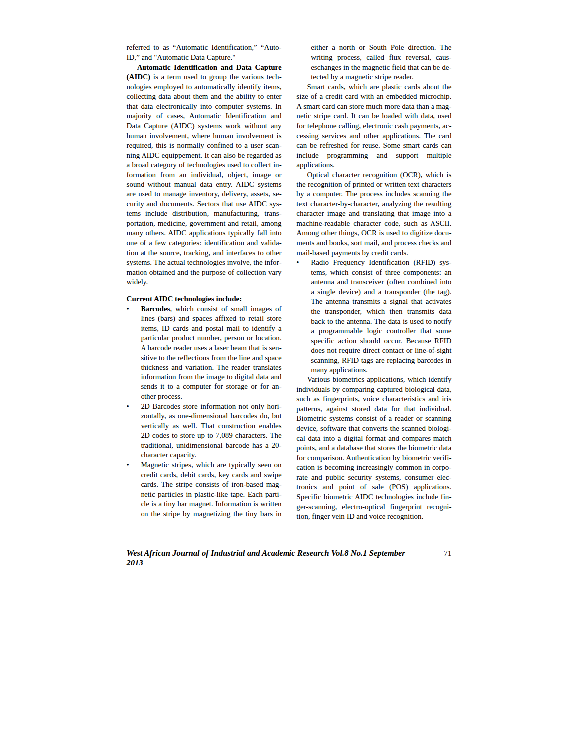referred to as “Automatic Identification,” “Auto-ID,” and "Automatic Data Capture."
Automatic Identification and Data Capture (AIDC) is a term used to group the various technologies employed to automatically identify items, collecting data about them and the ability to enter that data electronically into computer systems. In majority of cases, Automatic Identification and Data Capture (AIDC) systems work without any human involvement, where human involvement is required, this is normally confined to a user scanning AIDC equippement. It can also be regarded as a broad category of technologies used to collect information from an individual, object, image or sound without manual data entry. AIDC systems are used to manage inventory, delivery, assets, security and documents. Sectors that use AIDC systems include distribution, manufacturing, transportation, medicine, government and retail, among many others. AIDC applications typically fall into one of a few categories: identification and validation at the source, tracking, and interfaces to other systems. The actual technologies involve, the information obtained and the purpose of collection vary widely.
Current AIDC technologies include:
•
Barcodes, which consist of small images of lines (bars) and spaces affixed to retail store items, ID cards and postal mail to identify a particular product number, person or location. A barcode reader uses a laser beam that is sensitive to the reflections from the line and space thickness and variation. The reader translates information from the image to digital data and sends it to a computer for storage or for another process.
•
2D Barcodes store information not only horizontally, as one-dimensional barcodes do, but vertically as well. That construction enables 2D codes to store up to 7,089 characters. The traditional, unidimensional barcode has a 20-character capacity.
•
Magnetic stripes, which are typically seen on credit cards, debit cards, key cards and swipe cards. The stripe consists of iron-based magnetic particles in plastic-like tape. Each particle is a tiny bar magnet. Information is written on the stripe by magnetizing the tiny bars in either a north or South Pole direction. The writing process, called flux reversal, causeschanges in the magnetic field that can be detected by a magnetic stripe reader.
Smart cards, which are plastic cards about the size of a credit card with an embedded microchip. A smart card can store much more data than a magnetic stripe card. It can be loaded with data, used for telephone calling, electronic cash payments, accessing services and other applications. The card can be refreshed for reuse. Some smart cards can include programming and support multiple applications.
Optical character recognition (OCR), which is the recognition of printed or written text characters by a computer. The process includes scanning the text character-by-character, analyzing the resulting character image and translating that image into a machine-readable character code, such as ASCII. Among other things, OCR is used to digitize documents and books, sort mail, and process checks and mail-based payments by credit cards.
•
Radio Frequency Identification (RFID) systems, which consist of three components: an antenna and transceiver (often combined into a single device) and a transponder (the tag). The antenna transmits a signal that activates the transponder, which then transmits data back to the antenna. The data is used to notify a programmable logic controller that some specific action should occur. Because RFID does not require direct contact or line-of-sight scanning, RFID tags are replacing barcodes in many applications.
Various biometrics applications, which identify individuals by comparing captured biological data, such as fingerprints, voice characteristics and iris patterns, against stored data for that individual. Biometric systems consist of a reader or scanning device, software that converts the scanned biological data into a digital format and compares match points, and a database that stores the biometric data for comparison. Authentication by biometric verification is becoming increasingly common in corporate and public security systems, consumer electronics and point of sale (POS) applications. Specific biometric AIDC technologies include finger-scanning, electro-optical fingerprint recognition, finger vein ID and voice recognition.
West African Journal of Industrial and Academic Research Vol.8 No.1 September 2013 71